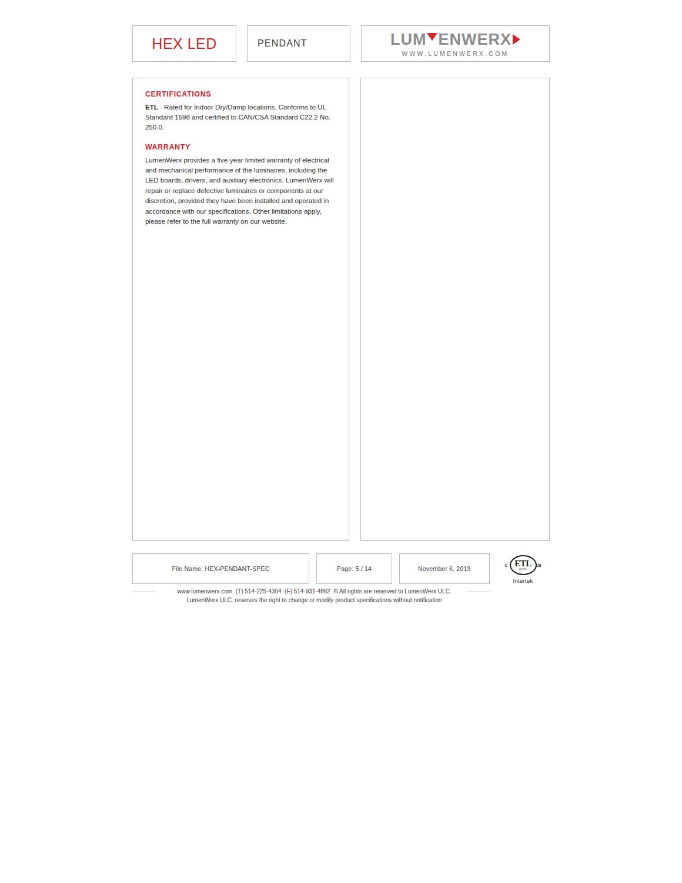HEX LED
PENDANT
LUM ENWERX
WWW.LUMENWERX.COM
Certifications
ETL - Rated for Indoor Dry/Damp locations. Conforms to UL Standard 1598 and certified to CAN/CSA Standard C22.2 No. 250.0.
Warranty
LumenWerx provides a five-year limited warranty of electrical and mechanical performance of the luminaires, including the LED boards, drivers, and auxiliary electronics. LumenWerx will repair or replace defective luminaires or components at our discretion, provided they have been installed and operated in accordance with our specifications. Other limitations apply, please refer to the full warranty on our website.
File Name: HEX-PENDANT-SPEC
Page: 5 / 14
November 6, 2019
C
ETL LISTED
US
Intertek
www.lumenwerx.com (T) 514-225-4304 (F) 514-931-4862 © All rights are reserved to LumenWerx ULC.
LumenWerx ULC. reserves the right to change or modify product specifications without notification